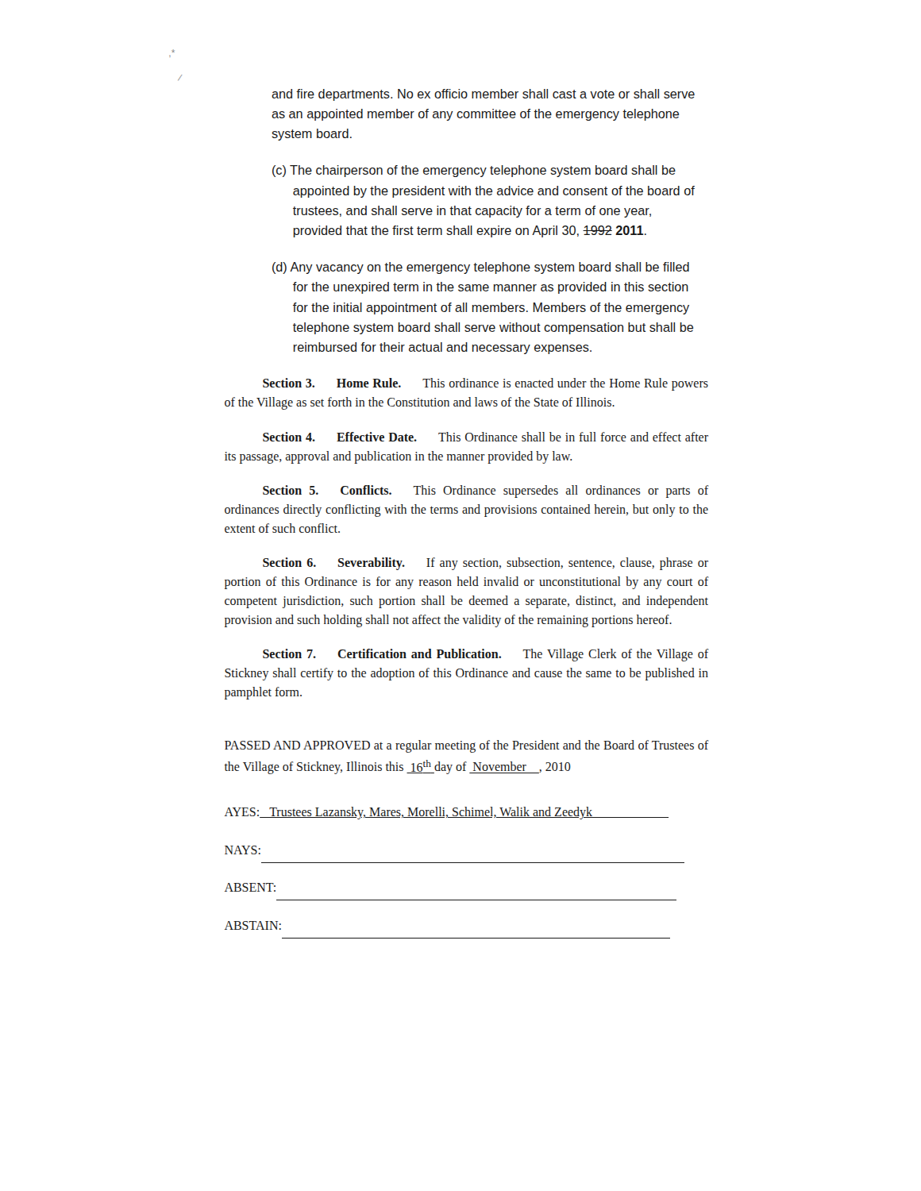,*
/
and fire departments. No ex officio member shall cast a vote or shall serve as an appointed member of any committee of the emergency telephone system board.
(c) The chairperson of the emergency telephone system board shall be appointed by the president with the advice and consent of the board of trustees, and shall serve in that capacity for a term of one year, provided that the first term shall expire on April 30, 1992 2011.
(d) Any vacancy on the emergency telephone system board shall be filled for the unexpired term in the same manner as provided in this section for the initial appointment of all members. Members of the emergency telephone system board shall serve without compensation but shall be reimbursed for their actual and necessary expenses.
Section 3. Home Rule. This ordinance is enacted under the Home Rule powers of the Village as set forth in the Constitution and laws of the State of Illinois.
Section 4. Effective Date. This Ordinance shall be in full force and effect after its passage, approval and publication in the manner provided by law.
Section 5. Conflicts. This Ordinance supersedes all ordinances or parts of ordinances directly conflicting with the terms and provisions contained herein, but only to the extent of such conflict.
Section 6. Severability. If any section, subsection, sentence, clause, phrase or portion of this Ordinance is for any reason held invalid or unconstitutional by any court of competent jurisdiction, such portion shall be deemed a separate, distinct, and independent provision and such holding shall not affect the validity of the remaining portions hereof.
Section 7. Certification and Publication. The Village Clerk of the Village of Stickney shall certify to the adoption of this Ordinance and cause the same to be published in pamphlet form.
PASSED AND APPROVED at a regular meeting of the President and the Board of Trustees of the Village of Stickney, Illinois this 16th day of November , 2010
AYES: Trustees Lazansky, Mares, Morelli, Schimel, Walik and Zeedyk
NAYS:
ABSENT:
ABSTAIN: